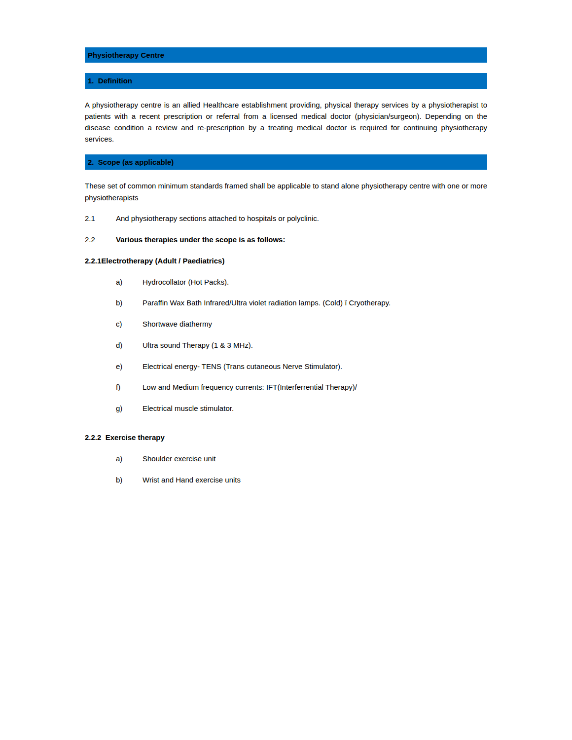Physiotherapy Centre
1. Definition
A physiotherapy centre is an allied Healthcare establishment providing, physical therapy services by a physiotherapist to patients with a recent prescription or referral from a licensed medical doctor (physician/surgeon). Depending on the disease condition a review and re-prescription by a treating medical doctor is required for continuing physiotherapy services.
2. Scope (as applicable)
These set of common minimum standards framed shall be applicable to stand alone physiotherapy centre with one or more physiotherapists
2.1
And physiotherapy sections attached to hospitals or polyclinic.
2.2
Various therapies under the scope is as follows:
2.2.1Electrotherapy (Adult / Paediatrics)
a)
Hydrocollator (Hot Packs).
b)
Paraffin Wax Bath Infrared/Ultra violet radiation lamps. (Cold) ï Cryotherapy.
c)
Shortwave diathermy
d)
Ultra sound Therapy (1 & 3 MHz).
e)
Electrical energy- TENS (Trans cutaneous Nerve Stimulator).
f)
Low and Medium frequency currents: IFT(Interferrential Therapy)/
g)
Electrical muscle stimulator.
2.2.2 Exercise therapy
a)
Shoulder exercise unit
b)
Wrist and Hand exercise units